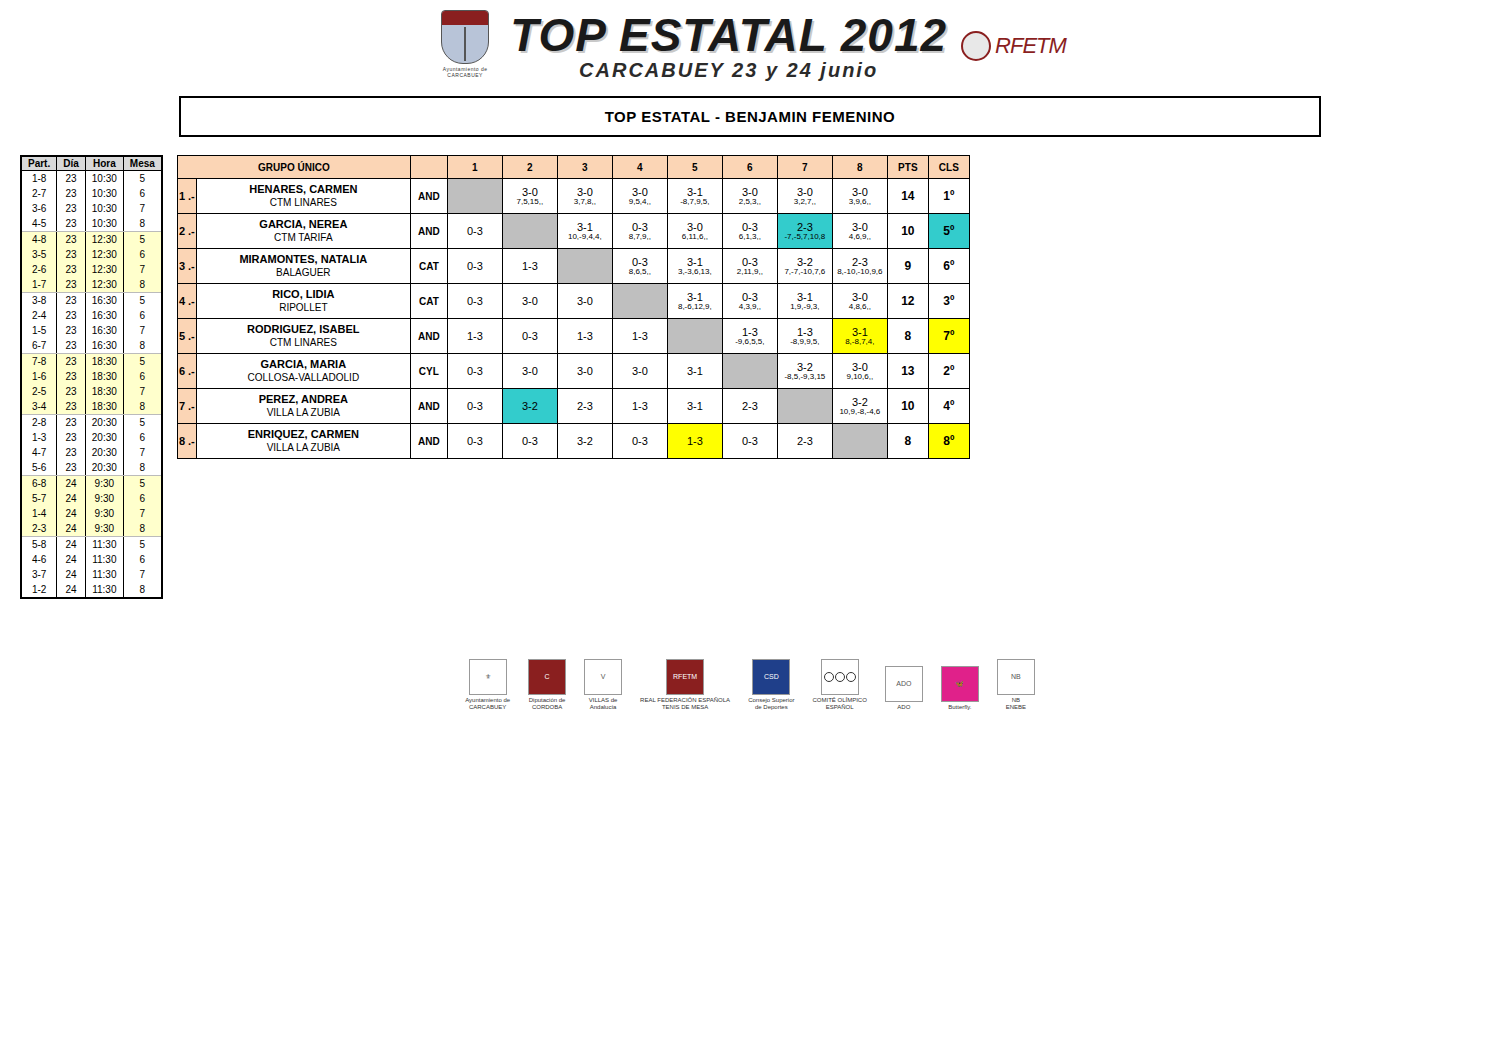Ayuntamiento de
CARCABUEY
TOP ESTATAL 2012
CARCABUEY 23 y 24 junio
RFETM
TOP ESTATAL - BENJAMIN FEMENINO
| Part. | Día | Hora | Mesa |
| --- | --- | --- | --- |
| 1-8 | 23 | 10:30 | 5 |
| 2-7 | 23 | 10:30 | 6 |
| 3-6 | 23 | 10:30 | 7 |
| 4-5 | 23 | 10:30 | 8 |
| 4-8 | 23 | 12:30 | 5 |
| 3-5 | 23 | 12:30 | 6 |
| 2-6 | 23 | 12:30 | 7 |
| 1-7 | 23 | 12:30 | 8 |
| 3-8 | 23 | 16:30 | 5 |
| 2-4 | 23 | 16:30 | 6 |
| 1-5 | 23 | 16:30 | 7 |
| 6-7 | 23 | 16:30 | 8 |
| 7-8 | 23 | 18:30 | 5 |
| 1-6 | 23 | 18:30 | 6 |
| 2-5 | 23 | 18:30 | 7 |
| 3-4 | 23 | 18:30 | 8 |
| 2-8 | 23 | 20:30 | 5 |
| 1-3 | 23 | 20:30 | 6 |
| 4-7 | 23 | 20:30 | 7 |
| 5-6 | 23 | 20:30 | 8 |
| 6-8 | 24 | 9:30 | 5 |
| 5-7 | 24 | 9:30 | 6 |
| 1-4 | 24 | 9:30 | 7 |
| 2-3 | 24 | 9:30 | 8 |
| 5-8 | 24 | 11:30 | 5 |
| 4-6 | 24 | 11:30 | 6 |
| 3-7 | 24 | 11:30 | 7 |
| 1-2 | 24 | 11:30 | 8 |
| GRUPO ÚNICO | | 1 | 2 | 3 | 4 | 5 | 6 | 7 | 8 | PTS | CLS |
| --- | --- | --- | --- | --- | --- | --- | --- | --- | --- | --- | --- |
| 1 .- | HENARES, CARMEN CTM LINARES | AND | | 3-0 7,5,15,, | 3-0 3,7,8,, | 3-0 9,5,4,, | 3-1 -8,7,9,5, | 3-0 2,5,3,, | 3-0 3,2,7,, | 3-0 3,9,6,, | 14 | 1º |
| 2 .- | GARCIA, NEREA CTM TARIFA | AND | 0-3 | | 3-1 10,-9,4,4, | 0-3 8,7,9,, | 3-0 6,11,6,, | 0-3 6,1,3,, | 2-3 -7,-5,7,10,8 | 3-0 4,6,9,, | 10 | 5º |
| 3 .- | MIRAMONTES, NATALIA BALAGUER | CAT | 0-3 | 1-3 | | 0-3 8,6,5,, | 3-1 3,-3,6,13, | 0-3 2,11,9,, | 3-2 7,-7,-10,7,6 | 2-3 8,-10,-10,9,6 | 9 | 6º |
| 4 .- | RICO, LIDIA RIPOLLET | CAT | 0-3 | 3-0 | 3-0 | | 3-1 8,-6,12,9, | 0-3 4,3,9,, | 3-1 1,9,-9,3, | 3-0 4,8,6,, | 12 | 3º |
| 5 .- | RODRIGUEZ, ISABEL CTM LINARES | AND | 1-3 | 0-3 | 1-3 | 1-3 | | 1-3 -9,6,5,5, | 1-3 -8,9,9,5, | 3-1 8,-8,7,4, | 8 | 7º |
| 6 .- | GARCIA, MARIA COLLOSA-VALLADOLID | CYL | 0-3 | 3-0 | 3-0 | 3-0 | 3-1 | | 3-2 -8,5,-9,3,15 | 3-0 9,10,6,, | 13 | 2º |
| 7 .- | PEREZ, ANDREA VILLA LA ZUBIA | AND | 0-3 | 3-2 | 2-3 | 1-3 | 3-1 | 2-3 | | 3-2 10,9,-8,-4,6 | 10 | 4º |
| 8 .- | ENRIQUEZ, CARMEN VILLA LA ZUBIA | AND | 0-3 | 0-3 | 3-2 | 0-3 | 1-3 | 0-3 | 2-3 | | 8 | 8º |
⚜
Ayuntamiento de
CARCABUEY
C
Diputación de
CORDOBA
V
VILLAS de
Andalucía
RFETM
REAL FEDERACIÓN ESPAÑOLA
TENIS DE MESA
CSD
Consejo Superior
de Deportes
COMITÉ OLÍMPICO
ESPAÑOL
ADO
ADO
🦋
Butterfly.
NB
NB
ENEBE